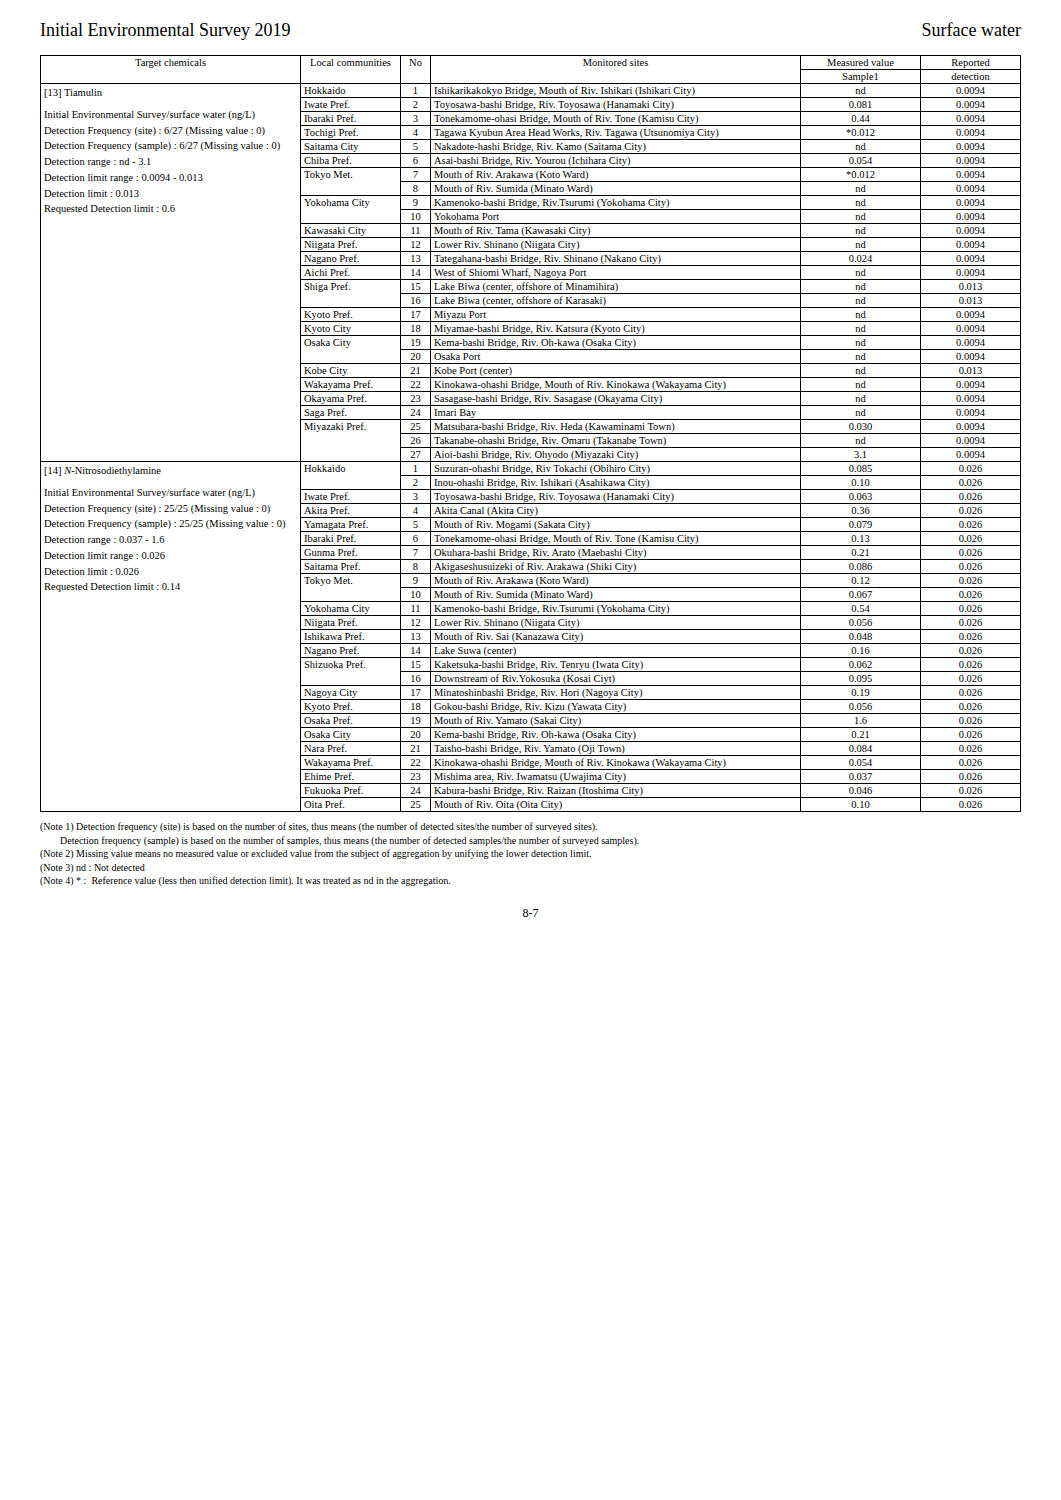Initial Environmental Survey 2019
Surface water
| Target chemicals | Local communities | No | Monitored sites | Measured value | Reported |
| --- | --- | --- | --- | --- | --- |
| Sample1 | detection |
| [13] Tiamulin Initial Environmental Survey/surface water (ng/L) Detection Frequency (site) : 6/27 (Missing value : 0) Detection Frequency (sample) : 6/27 (Missing value : 0) Detection range : nd - 3.1 Detection limit range : 0.0094 - 0.013 Detection limit : 0.013 Requested Detection limit : 0.6 | Hokkaido | 1 | Ishikarikakokyo Bridge, Mouth of Riv. Ishikari (Ishikari City) | nd | 0.0094 |
| Iwate Pref. | 2 | Toyosawa-bashi Bridge, Riv. Toyosawa (Hanamaki City) | 0.081 | 0.0094 |
| Ibaraki Pref. | 3 | Tonekamome-ohasi Bridge, Mouth of Riv. Tone (Kamisu City) | 0.44 | 0.0094 |
| Tochigi Pref. | 4 | Tagawa Kyubun Area Head Works, Riv. Tagawa (Utsunomiya City) | *0.012 | 0.0094 |
| Saitama City | 5 | Nakadote-hashi Bridge, Riv. Kamo (Saitama City) | nd | 0.0094 |
| Chiba Pref. | 6 | Asai-bashi Bridge, Riv. Yourou (Ichihara City) | 0.054 | 0.0094 |
| Tokyo Met. | 7 | Mouth of Riv. Arakawa (Koto Ward) | *0.012 | 0.0094 |
| 8 | Mouth of Riv. Sumida (Minato Ward) | nd | 0.0094 |
| Yokohama City | 9 | Kamenoko-bashi Bridge, Riv.Tsurumi (Yokohama City) | nd | 0.0094 |
| 10 | Yokohama Port | nd | 0.0094 |
| Kawasaki City | 11 | Mouth of Riv. Tama (Kawasaki City) | nd | 0.0094 |
| Niigata Pref. | 12 | Lower Riv. Shinano (Niigata City) | nd | 0.0094 |
| Nagano Pref. | 13 | Tategahana-bashi Bridge, Riv. Shinano (Nakano City) | 0.024 | 0.0094 |
| Aichi Pref. | 14 | West of Shiomi Wharf, Nagoya Port | nd | 0.0094 |
| Shiga Pref. | 15 | Lake Biwa (center, offshore of Minamihira) | nd | 0.013 |
| 16 | Lake Biwa (center, offshore of Karasaki) | nd | 0.013 |
| Kyoto Pref. | 17 | Miyazu Port | nd | 0.0094 |
| Kyoto City | 18 | Miyamae-bashi Bridge, Riv. Katsura (Kyoto City) | nd | 0.0094 |
| Osaka City | 19 | Kema-bashi Bridge, Riv. Oh-kawa (Osaka City) | nd | 0.0094 |
| 20 | Osaka Port | nd | 0.0094 |
| Kobe City | 21 | Kobe Port (center) | nd | 0.013 |
| Wakayama Pref. | 22 | Kinokawa-ohashi Bridge, Mouth of Riv. Kinokawa (Wakayama City) | nd | 0.0094 |
| Okayama Pref. | 23 | Sasagase-bashi Bridge, Riv. Sasagase (Okayama City) | nd | 0.0094 |
| Saga Pref. | 24 | Imari Bay | nd | 0.0094 |
| Miyazaki Pref. | 25 | Matsubara-bashi Bridge, Riv. Heda (Kawaminami Town) | 0.030 | 0.0094 |
| 26 | Takanabe-ohashi Bridge, Riv. Omaru (Takanabe Town) | nd | 0.0094 |
| 27 | Aioi-bashi Bridge, Riv. Ohyodo (Miyazaki City) | 3.1 | 0.0094 |
| [14] N -Nitrosodiethylamine Initial Environmental Survey/surface water (ng/L) Detection Frequency (site) : 25/25 (Missing value : 0) Detection Frequency (sample) : 25/25 (Missing value : 0) Detection range : 0.037 - 1.6 Detection limit range : 0.026 Detection limit : 0.026 Requested Detection limit : 0.14 | Hokkaido | 1 | Suzuran-ohashi Bridge, Riv Tokachi (Obihiro City) | 0.085 | 0.026 |
| 2 | Inou-ohashi Bridge, Riv. Ishikari (Asahikawa City) | 0.10 | 0.026 |
| Iwate Pref. | 3 | Toyosawa-bashi Bridge, Riv. Toyosawa (Hanamaki City) | 0.063 | 0.026 |
| Akita Pref. | 4 | Akita Canal (Akita City) | 0.36 | 0.026 |
| Yamagata Pref. | 5 | Mouth of Riv. Mogami (Sakata City) | 0.079 | 0.026 |
| Ibaraki Pref. | 6 | Tonekamome-ohasi Bridge, Mouth of Riv. Tone (Kamisu City) | 0.13 | 0.026 |
| Gunma Pref. | 7 | Okuhara-bashi Bridge, Riv. Arato (Maebashi City) | 0.21 | 0.026 |
| Saitama Pref. | 8 | Akigaseshusuizeki of Riv. Arakawa (Shiki City) | 0.086 | 0.026 |
| Tokyo Met. | 9 | Mouth of Riv. Arakawa (Koto Ward) | 0.12 | 0.026 |
| 10 | Mouth of Riv. Sumida (Minato Ward) | 0.067 | 0.026 |
| Yokohama City | 11 | Kamenoko-bashi Bridge, Riv.Tsurumi (Yokohama City) | 0.54 | 0.026 |
| Niigata Pref. | 12 | Lower Riv. Shinano (Niigata City) | 0.056 | 0.026 |
| Ishikawa Pref. | 13 | Mouth of Riv. Sai (Kanazawa City) | 0.048 | 0.026 |
| Nagano Pref. | 14 | Lake Suwa (center) | 0.16 | 0.026 |
| Shizuoka Pref. | 15 | Kaketsuka-bashi Bridge, Riv. Tenryu (Iwata City) | 0.062 | 0.026 |
| 16 | Downstream of Riv.Yokosuka (Kosai Ciyt) | 0.095 | 0.026 |
| Nagoya City | 17 | Minatoshinbashi Bridge, Riv. Hori (Nagoya City) | 0.19 | 0.026 |
| Kyoto Pref. | 18 | Gokou-bashi Bridge, Riv. Kizu (Yawata City) | 0.056 | 0.026 |
| Osaka Pref. | 19 | Mouth of Riv. Yamato (Sakai City) | 1.6 | 0.026 |
| Osaka City | 20 | Kema-bashi Bridge, Riv. Oh-kawa (Osaka City) | 0.21 | 0.026 |
| Nara Pref. | 21 | Taisho-bashi Bridge, Riv. Yamato (Oji Town) | 0.084 | 0.026 |
| Wakayama Pref. | 22 | Kinokawa-ohashi Bridge, Mouth of Riv. Kinokawa (Wakayama City) | 0.054 | 0.026 |
| Ehime Pref. | 23 | Mishima area, Riv. Iwamatsu (Uwajima City) | 0.037 | 0.026 |
| Fukuoka Pref. | 24 | Kabura-bashi Bridge, Riv. Raizan (Itoshima City) | 0.046 | 0.026 |
| Oita Pref. | 25 | Mouth of Riv. Oita (Oita City) | 0.10 | 0.026 |
(Note 1) Detection frequency (site) is based on the number of sites, thus means (the number of detected sites/the number of surveyed sites).
Detection frequency (sample) is based on the number of samples, thus means (the number of detected samples/the number of surveyed samples).
(Note 2) Missing value means no measured value or excluded value from the subject of aggregation by unifying the lower detection limit.
(Note 3) nd : Not detected
(Note 4) * : Reference value (less then unified detection limit). It was treated as nd in the aggregation.
8-7